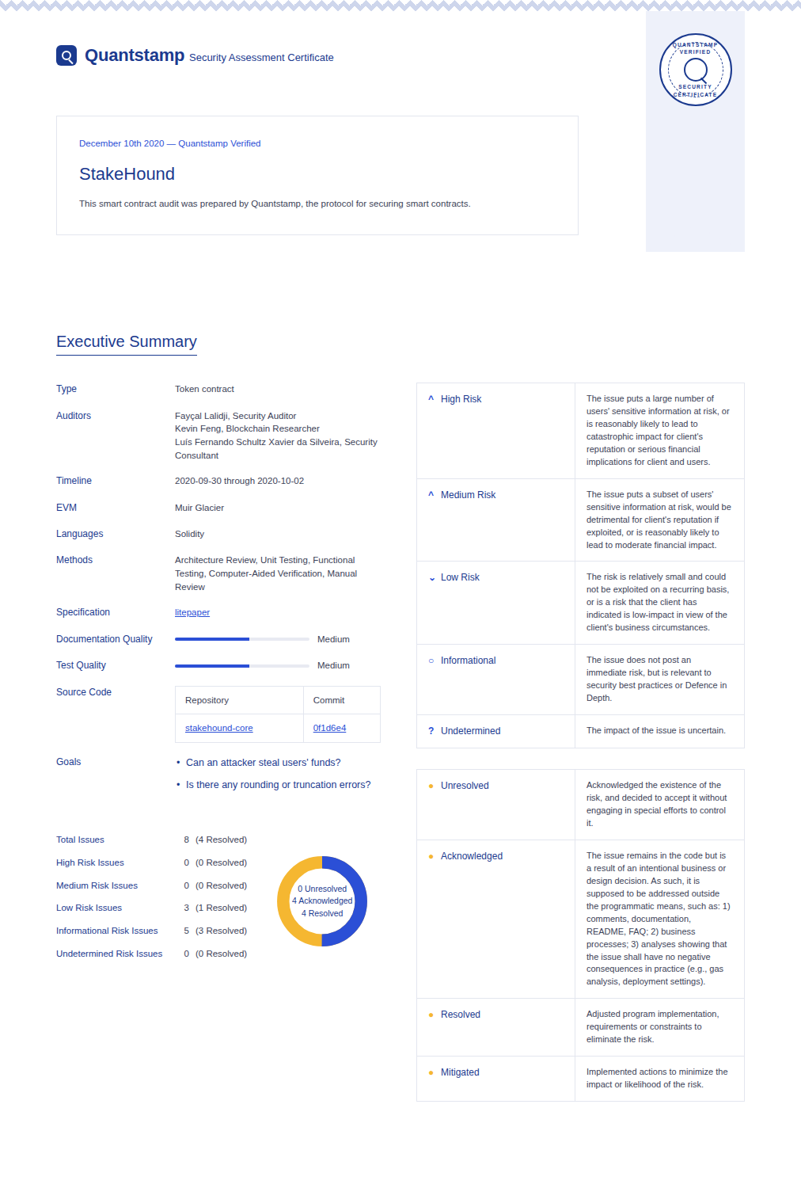Quantstamp Verified
Security Certificate
Quantstamp Security Assessment Certificate
December 10th 2020 — Quantstamp Verified
StakeHound
This smart contract audit was prepared by Quantstamp, the protocol for securing smart contracts.
Executive Summary
| Type | Token contract |
| Auditors | Fayçal Lalidji, Security Auditor Kevin Feng, Blockchain Researcher Luís Fernando Schultz Xavier da Silveira, Security Consultant |
| Timeline | 2020-09-30 through 2020-10-02 |
| EVM | Muir Glacier |
| Languages | Solidity |
| Methods | Architecture Review, Unit Testing, Functional Testing, Computer-Aided Verification, Manual Review |
| Specification | litepaper |
| Documentation Quality | Medium |
| Test Quality | Medium |
| Source Code | / Repository / Commit / / --- / --- / / stakehound-core / 0f1d6e4 / |
| Goals | Can an attacker steal users' funds? Is there any rounding or truncation errors? |
| Total Issues | 8 | (4 Resolved) |
| High Risk Issues | 0 | (0 Resolved) |
| Medium Risk Issues | 0 | (0 Resolved) |
| Low Risk Issues | 3 | (1 Resolved) |
| Informational Risk Issues | 5 | (3 Resolved) |
| Undetermined Risk Issues | 0 | (0 Resolved) |
0 Unresolved
4 Acknowledged
4 Resolved
| ^ High Risk | The issue puts a large number of users' sensitive information at risk, or is reasonably likely to lead to catastrophic impact for client's reputation or serious financial implications for client and users. |
| ^ Medium Risk | The issue puts a subset of users' sensitive information at risk, would be detrimental for client's reputation if exploited, or is reasonably likely to lead to moderate financial impact. |
| ⌄ Low Risk | The risk is relatively small and could not be exploited on a recurring basis, or is a risk that the client has indicated is low-impact in view of the client's business circumstances. |
| ○ Informational | The issue does not post an immediate risk, but is relevant to security best practices or Defence in Depth. |
| ? Undetermined | The impact of the issue is uncertain. |
| ● Unresolved | Acknowledged the existence of the risk, and decided to accept it without engaging in special efforts to control it. |
| ● Acknowledged | The issue remains in the code but is a result of an intentional business or design decision. As such, it is supposed to be addressed outside the programmatic means, such as: 1) comments, documentation, README, FAQ; 2) business processes; 3) analyses showing that the issue shall have no negative consequences in practice (e.g., gas analysis, deployment settings). |
| ● Resolved | Adjusted program implementation, requirements or constraints to eliminate the risk. |
| ● Mitigated | Implemented actions to minimize the impact or likelihood of the risk. |